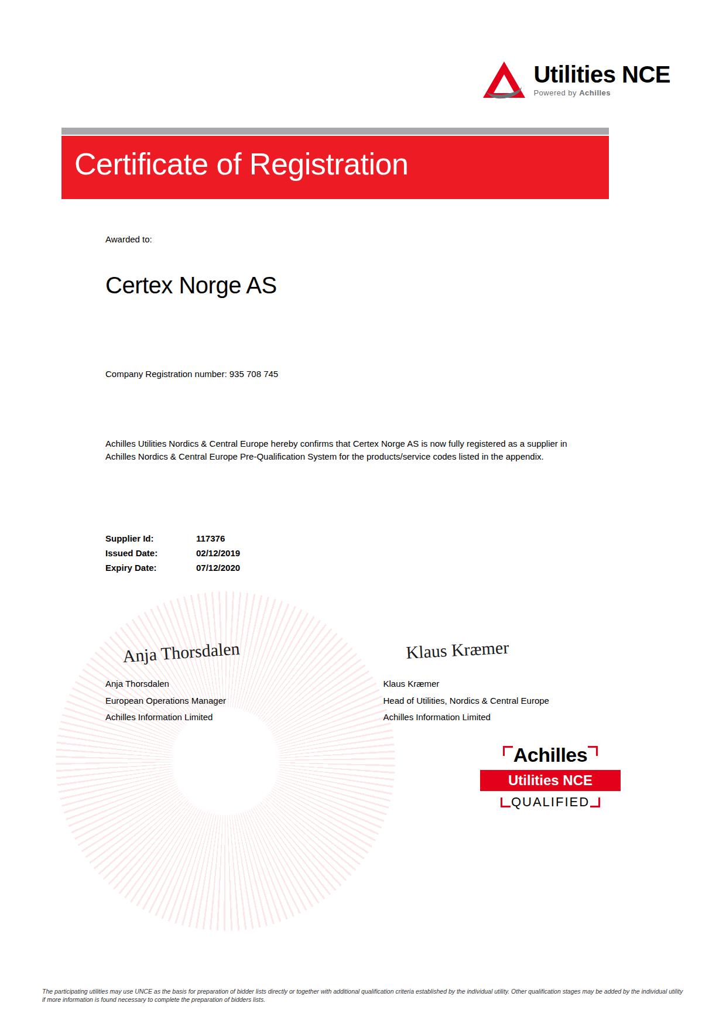Utilities NCE
Powered by Achilles
Certificate of Registration
Awarded to:
Certex Norge AS
Company Registration number: 935 708 745
Achilles Utilities Nordics & Central Europe hereby confirms that Certex Norge AS is now fully registered as a supplier in Achilles Nordics & Central Europe Pre-Qualification System for the products/service codes listed in the appendix.
| Supplier Id: | 117376 |
| Issued Date: | 02/12/2019 |
| Expiry Date: | 07/12/2020 |
Anja Thorsdalen
Anja Thorsdalen
European Operations Manager
Achilles Information Limited
Klaus Kræmer
Klaus Kræmer
Head of Utilities, Nordics & Central Europe
Achilles Information Limited
Achilles
Utilities NCE
QUALIFIED
The participating utilities may use UNCE as the basis for preparation of bidder lists directly or together with additional qualification criteria established by the individual utility. Other qualification stages may be added by the individual utility if more information is found necessary to complete the preparation of bidders lists.